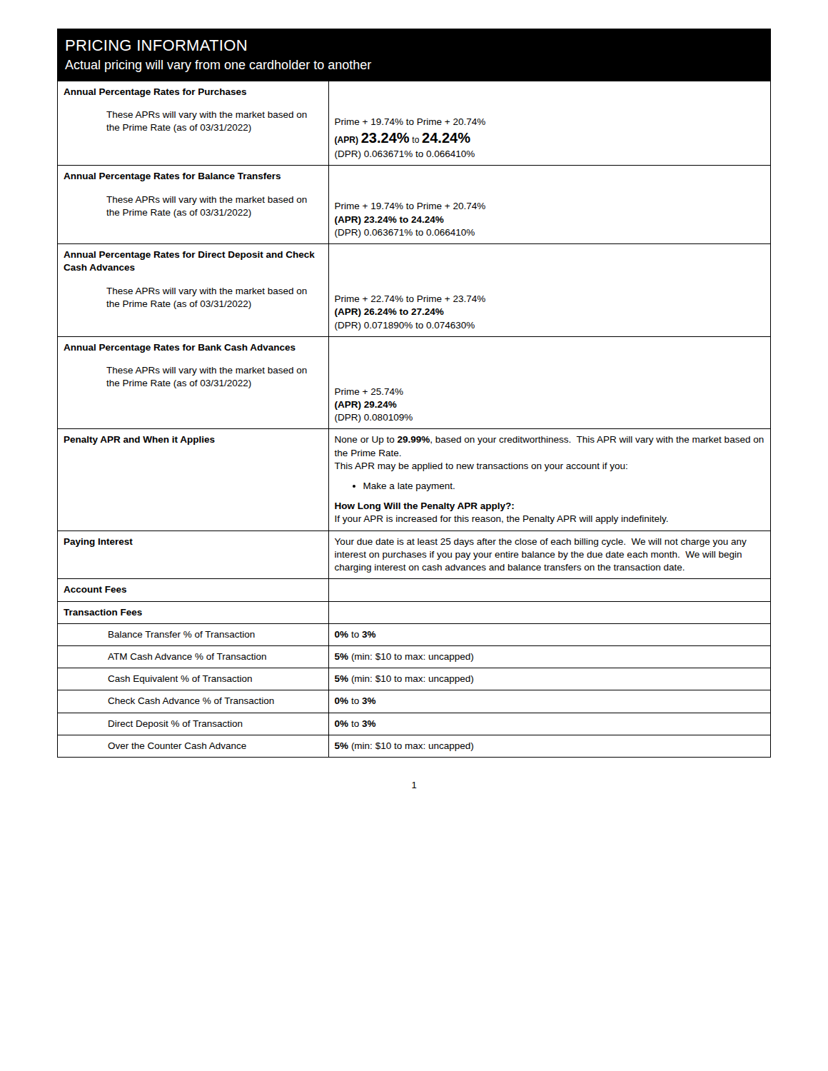PRICING INFORMATION
Actual pricing will vary from one cardholder to another
| Annual Percentage Rates for Purchases These APRs will vary with the market based on the Prime Rate (as of 03/31/2022) | Prime + 19.74% to Prime + 20.74% (APR) 23.24% to 24.24% (DPR) 0.063671% to 0.066410% |
| Annual Percentage Rates for Balance Transfers These APRs will vary with the market based on the Prime Rate (as of 03/31/2022) | Prime + 19.74% to Prime + 20.74% (APR) 23.24% to 24.24% (DPR) 0.063671% to 0.066410% |
| Annual Percentage Rates for Direct Deposit and Check Cash Advances These APRs will vary with the market based on the Prime Rate (as of 03/31/2022) | Prime + 22.74% to Prime + 23.74% (APR) 26.24% to 27.24% (DPR) 0.071890% to 0.074630% |
| Annual Percentage Rates for Bank Cash Advances These APRs will vary with the market based on the Prime Rate (as of 03/31/2022) | Prime + 25.74% (APR) 29.24% (DPR) 0.080109% |
| Penalty APR and When it Applies | None or Up to 29.99% , based on your creditworthiness. This APR will vary with the market based on the Prime Rate. This APR may be applied to new transactions on your account if you: Make a late payment. How Long Will the Penalty APR apply?: If your APR is increased for this reason, the Penalty APR will apply indefinitely. |
| Paying Interest | Your due date is at least 25 days after the close of each billing cycle. We will not charge you any interest on purchases if you pay your entire balance by the due date each month. We will begin charging interest on cash advances and balance transfers on the transaction date. |
| Account Fees | |
| Transaction Fees | |
| Balance Transfer % of Transaction | 0% to 3% |
| ATM Cash Advance % of Transaction | 5% (min: $10 to max: uncapped) |
| Cash Equivalent % of Transaction | 5% (min: $10 to max: uncapped) |
| Check Cash Advance % of Transaction | 0% to 3% |
| Direct Deposit % of Transaction | 0% to 3% |
| Over the Counter Cash Advance | 5% (min: $10 to max: uncapped) |
1